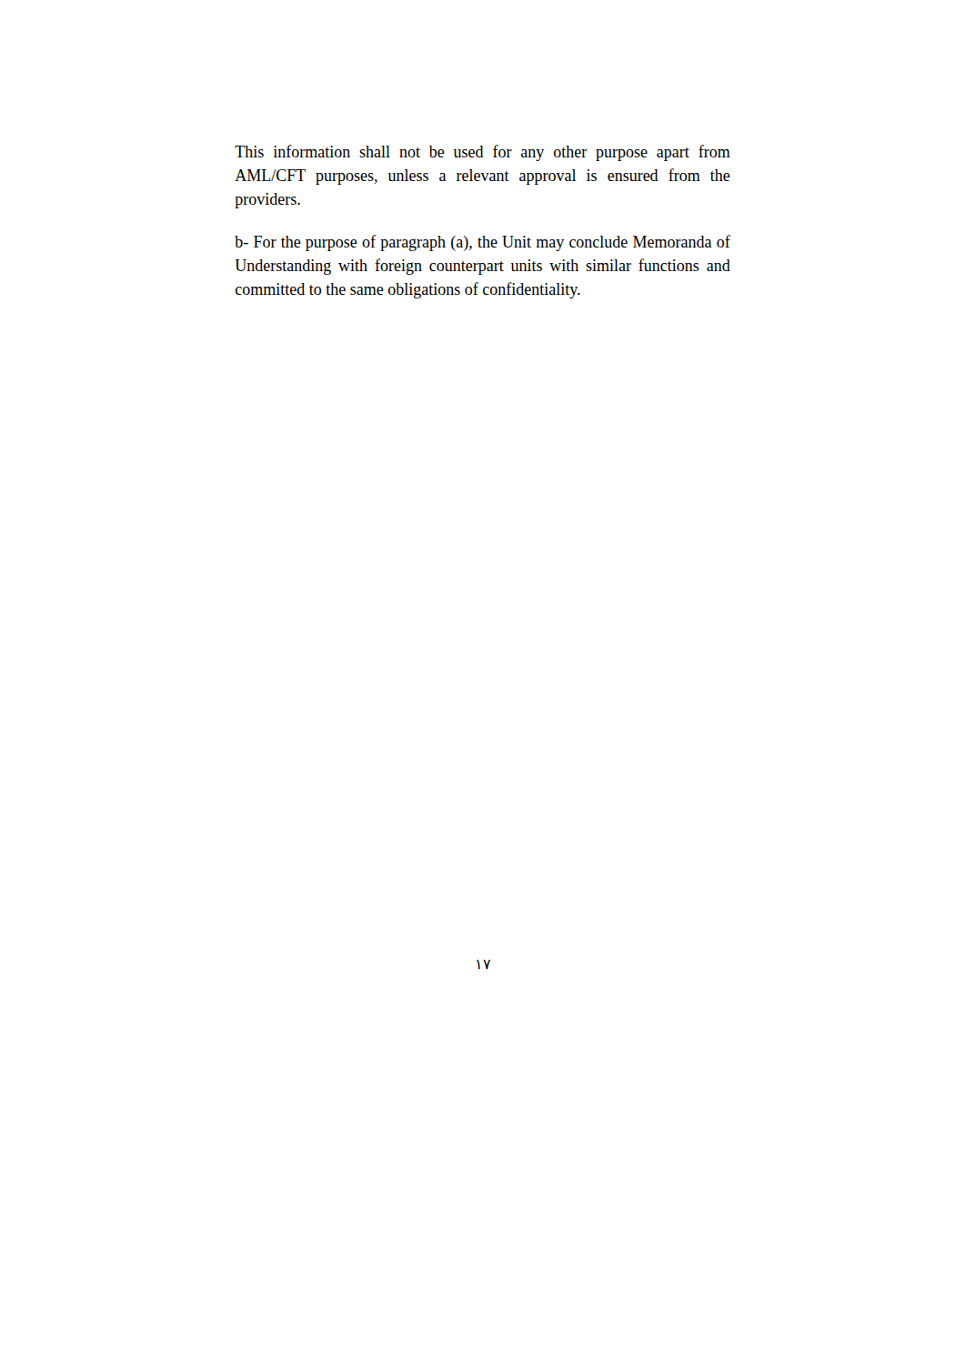This information shall not be used for any other purpose apart from AML/CFT purposes, unless a relevant approval is ensured from the providers.
b- For the purpose of paragraph (a), the Unit may conclude Memoranda of Understanding with foreign counterpart units with similar functions and committed to the same obligations of confidentiality.
١٧